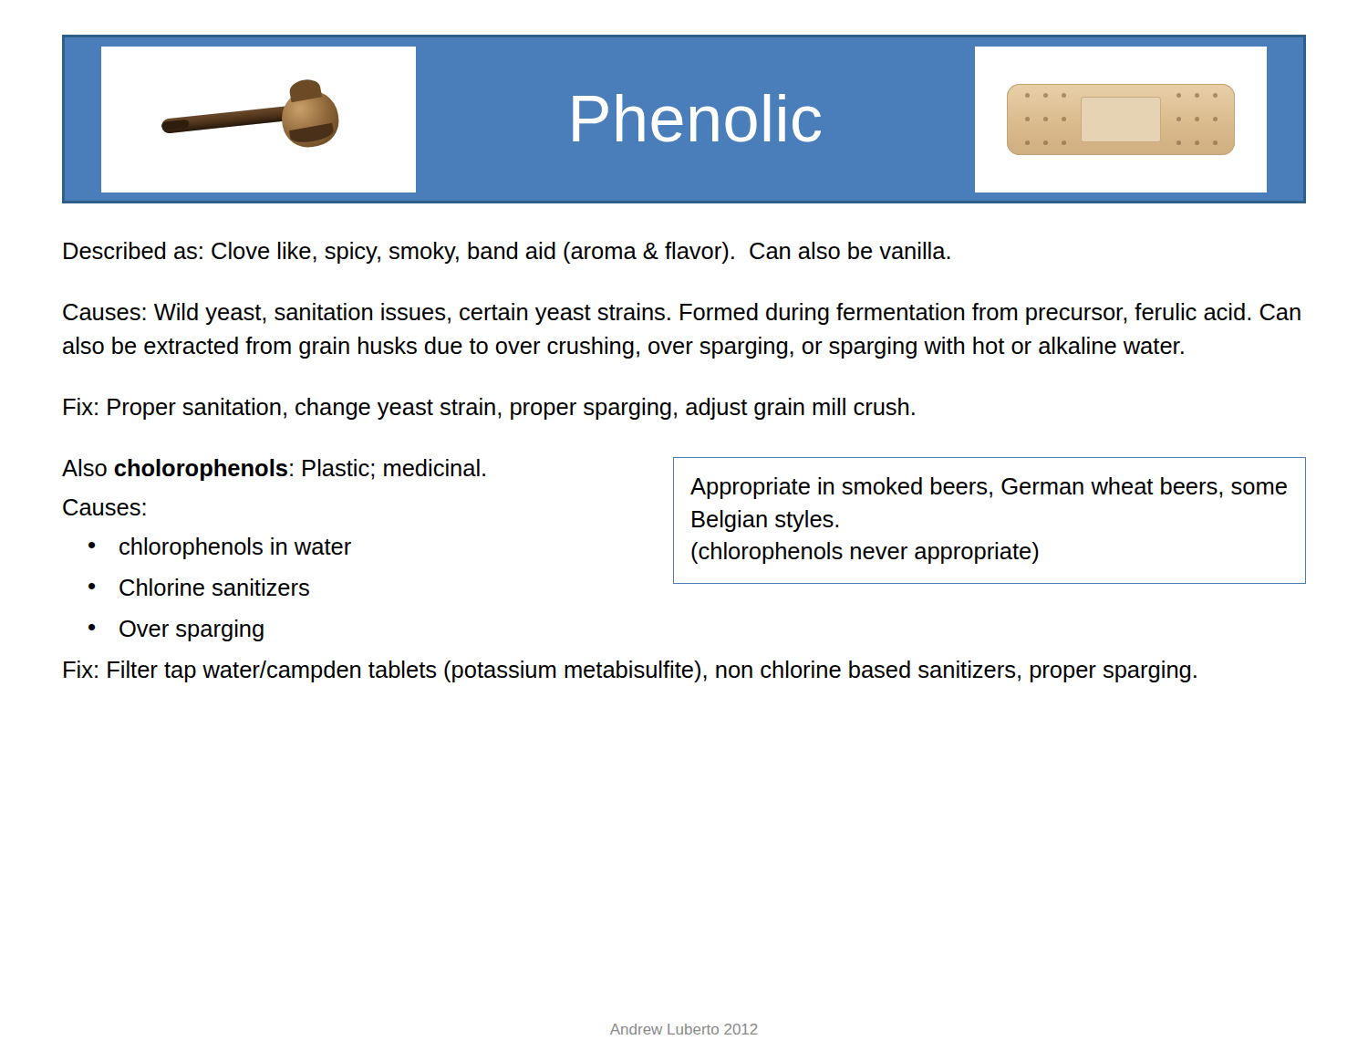Phenolic
Described as: Clove like, spicy, smoky, band aid (aroma & flavor). Can also be vanilla.
Causes: Wild yeast, sanitation issues, certain yeast strains. Formed during fermentation from precursor, ferulic acid. Can also be extracted from grain husks due to over crushing, over sparging, or sparging with hot or alkaline water.
Fix: Proper sanitation, change yeast strain, proper sparging, adjust grain mill crush.
Also cholorophenols: Plastic; medicinal.
Causes:
chlorophenols in water
Chlorine sanitizers
Over sparging
Appropriate in smoked beers, German wheat beers, some Belgian styles.
(chlorophenols never appropriate)
Fix: Filter tap water/campden tablets (potassium metabisulfite), non chlorine based sanitizers, proper sparging.
Andrew Luberto 2012